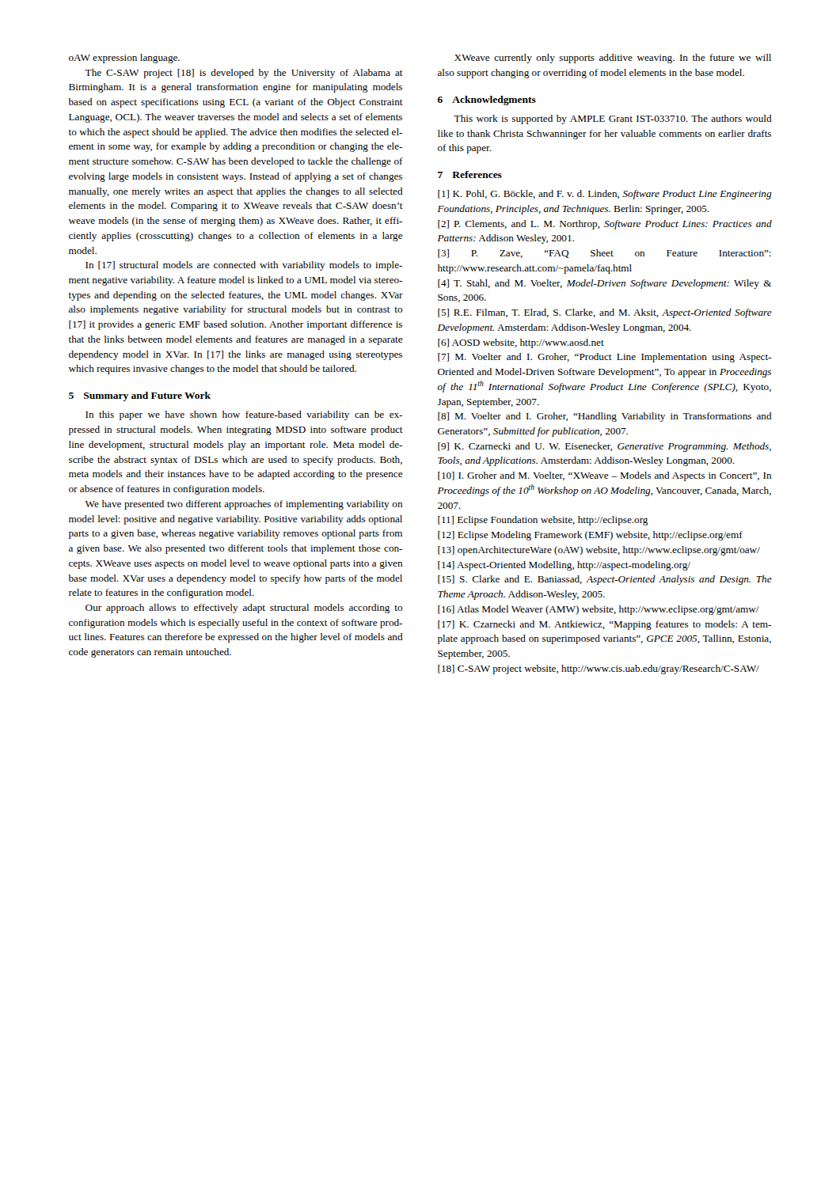oAW expression language.
The C-SAW project [18] is developed by the University of Alabama at Birmingham. It is a general transformation engine for manipulating models based on aspect specifications using ECL (a variant of the Object Constraint Language, OCL). The weaver traverses the model and selects a set of elements to which the aspect should be applied. The advice then modifies the selected element in some way, for example by adding a precondition or changing the element structure somehow. C-SAW has been developed to tackle the challenge of evolving large models in consistent ways. Instead of applying a set of changes manually, one merely writes an aspect that applies the changes to all selected elements in the model. Comparing it to XWeave reveals that C-SAW doesn’t weave models (in the sense of merging them) as XWeave does. Rather, it efficiently applies (crosscutting) changes to a collection of elements in a large model.
In [17] structural models are connected with variability models to implement negative variability. A feature model is linked to a UML model via stereotypes and depending on the selected features, the UML model changes. XVar also implements negative variability for structural models but in contrast to [17] it provides a generic EMF based solution. Another important difference is that the links between model elements and features are managed in a separate dependency model in XVar. In [17] the links are managed using stereotypes which requires invasive changes to the model that should be tailored.
5 Summary and Future Work
In this paper we have shown how feature-based variability can be expressed in structural models. When integrating MDSD into software product line development, structural models play an important role. Meta model describe the abstract syntax of DSLs which are used to specify products. Both, meta models and their instances have to be adapted according to the presence or absence of features in configuration models.
We have presented two different approaches of implementing variability on model level: positive and negative variability. Positive variability adds optional parts to a given base, whereas negative variability removes optional parts from a given base. We also presented two different tools that implement those concepts. XWeave uses aspects on model level to weave optional parts into a given base model. XVar uses a dependency model to specify how parts of the model relate to features in the configuration model.
Our approach allows to effectively adapt structural models according to configuration models which is especially useful in the context of software product lines. Features can therefore be expressed on the higher level of models and code generators can remain untouched.
XWeave currently only supports additive weaving. In the future we will also support changing or overriding of model elements in the base model.
6 Acknowledgments
This work is supported by AMPLE Grant IST-033710. The authors would like to thank Christa Schwanninger for her valuable comments on earlier drafts of this paper.
7 References
[1] K. Pohl, G. Böckle, and F. v. d. Linden, Software Product Line Engineering Foundations, Principles, and Techniques. Berlin: Springer, 2005.
[2] P. Clements, and L. M. Northrop, Software Product Lines: Practices and Patterns: Addison Wesley, 2001.
[3] P. Zave, “FAQ Sheet on Feature Interaction”: http://www.research.att.com/~pamela/faq.html
[4] T. Stahl, and M. Voelter, Model-Driven Software Development: Wiley & Sons, 2006.
[5] R.E. Filman, T. Elrad, S. Clarke, and M. Aksit, Aspect-Oriented Software Development. Amsterdam: Addison-Wesley Longman, 2004.
[6] AOSD website, http://www.aosd.net
[7] M. Voelter and I. Groher, “Product Line Implementation using Aspect-Oriented and Model-Driven Software Development”, To appear in Proceedings of the 11th International Software Product Line Conference (SPLC), Kyoto, Japan, September, 2007.
[8] M. Voelter and I. Groher, “Handling Variability in Transformations and Generators”, Submitted for publication, 2007.
[9] K. Czarnecki and U. W. Eisenecker, Generative Programming. Methods, Tools, and Applications. Amsterdam: Addison-Wesley Longman, 2000.
[10] I. Groher and M. Voelter, “XWeave – Models and Aspects in Concert”, In Proceedings of the 10th Workshop on AO Modeling, Vancouver, Canada, March, 2007.
[11] Eclipse Foundation website, http://eclipse.org
[12] Eclipse Modeling Framework (EMF) website, http://eclipse.org/emf
[13] openArchitectureWare (oAW) website, http://www.eclipse.org/gmt/oaw/
[14] Aspect-Oriented Modelling, http://aspect-modeling.org/
[15] S. Clarke and E. Baniassad, Aspect-Oriented Analysis and Design. The Theme Aproach. Addison-Wesley, 2005.
[16] Atlas Model Weaver (AMW) website, http://www.eclipse.org/gmt/amw/
[17] K. Czarnecki and M. Antkiewicz, “Mapping features to models: A template approach based on superimposed variants”, GPCE 2005, Tallinn, Estonia, September, 2005.
[18] C-SAW project website, http://www.cis.uab.edu/gray/Research/C-SAW/